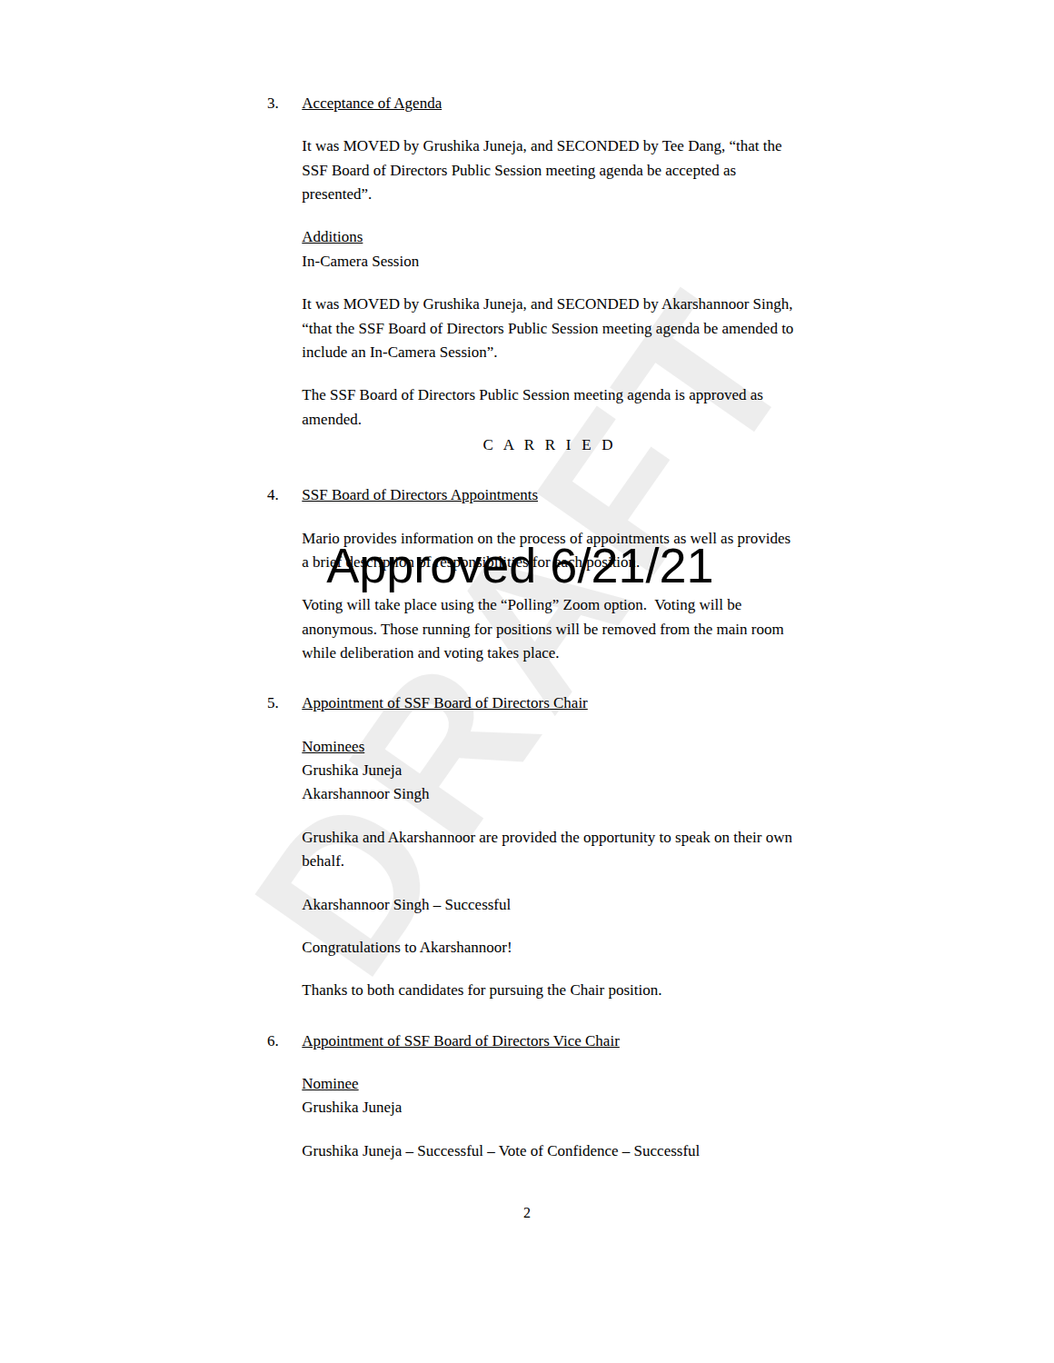DRAFT
Approved 6/21/21
3. Acceptance of Agenda
It was MOVED by Grushika Juneja, and SECONDED by Tee Dang, “that the SSF Board of Directors Public Session meeting agenda be accepted as presented”.
Additions
In-Camera Session
It was MOVED by Grushika Juneja, and SECONDED by Akarshannoor Singh, “that the SSF Board of Directors Public Session meeting agenda be amended to include an In-Camera Session”.
The SSF Board of Directors Public Session meeting agenda is approved as amended.
C A R R I E D
4. SSF Board of Directors Appointments
Mario provides information on the process of appointments as well as provides a brief description of responsibilities for each position.
Voting will take place using the “Polling” Zoom option. Voting will be anonymous. Those running for positions will be removed from the main room while deliberation and voting takes place.
5. Appointment of SSF Board of Directors Chair
Nominees
Grushika Juneja
Akarshannoor Singh
Grushika and Akarshannoor are provided the opportunity to speak on their own behalf.
Akarshannoor Singh – Successful
Congratulations to Akarshannoor!
Thanks to both candidates for pursuing the Chair position.
6. Appointment of SSF Board of Directors Vice Chair
Nominee
Grushika Juneja
Grushika Juneja – Successful – Vote of Confidence – Successful
2